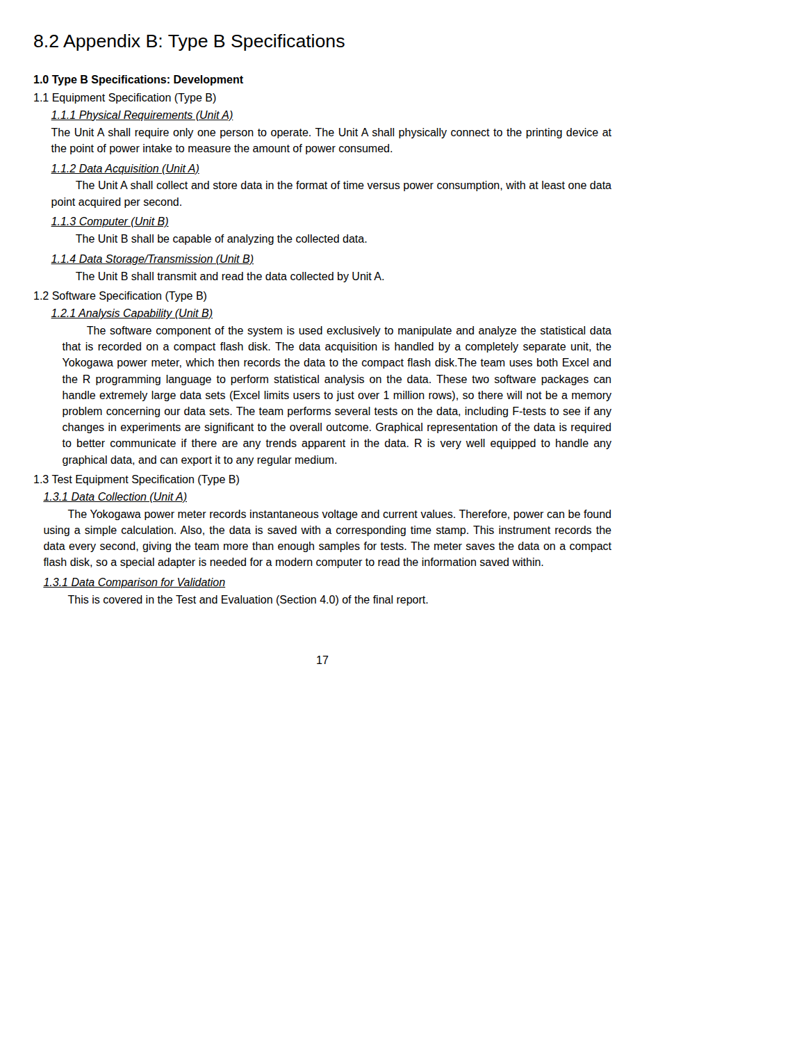8.2 Appendix B: Type B Specifications
1.0 Type B Specifications: Development
1.1 Equipment Specification (Type B)
1.1.1 Physical Requirements (Unit A)
The Unit A shall require only one person to operate. The Unit A shall physically connect to the printing device at the point of power intake to measure the amount of power consumed.
1.1.2 Data Acquisition (Unit A)
The Unit A shall collect and store data in the format of time versus power consumption, with at least one data point acquired per second.
1.1.3 Computer (Unit B)
The Unit B shall be capable of analyzing the collected data.
1.1.4 Data Storage/Transmission (Unit B)
The Unit B shall transmit and read the data collected by Unit A.
1.2 Software Specification (Type B)
1.2.1 Analysis Capability (Unit B)
The software component of the system is used exclusively to manipulate and analyze the statistical data that is recorded on a compact flash disk. The data acquisition is handled by a completely separate unit, the Yokogawa power meter, which then records the data to the compact flash disk.The team uses both Excel and the R programming language to perform statistical analysis on the data. These two software packages can handle extremely large data sets (Excel limits users to just over 1 million rows), so there will not be a memory problem concerning our data sets. The team performs several tests on the data, including F-tests to see if any changes in experiments are significant to the overall outcome. Graphical representation of the data is required to better communicate if there are any trends apparent in the data. R is very well equipped to handle any graphical data, and can export it to any regular medium.
1.3 Test Equipment Specification (Type B)
1.3.1 Data Collection (Unit A)
The Yokogawa power meter records instantaneous voltage and current values. Therefore, power can be found using a simple calculation. Also, the data is saved with a corresponding time stamp. This instrument records the data every second, giving the team more than enough samples for tests. The meter saves the data on a compact flash disk, so a special adapter is needed for a modern computer to read the information saved within.
1.3.1 Data Comparison for Validation
This is covered in the Test and Evaluation (Section 4.0) of the final report.
17